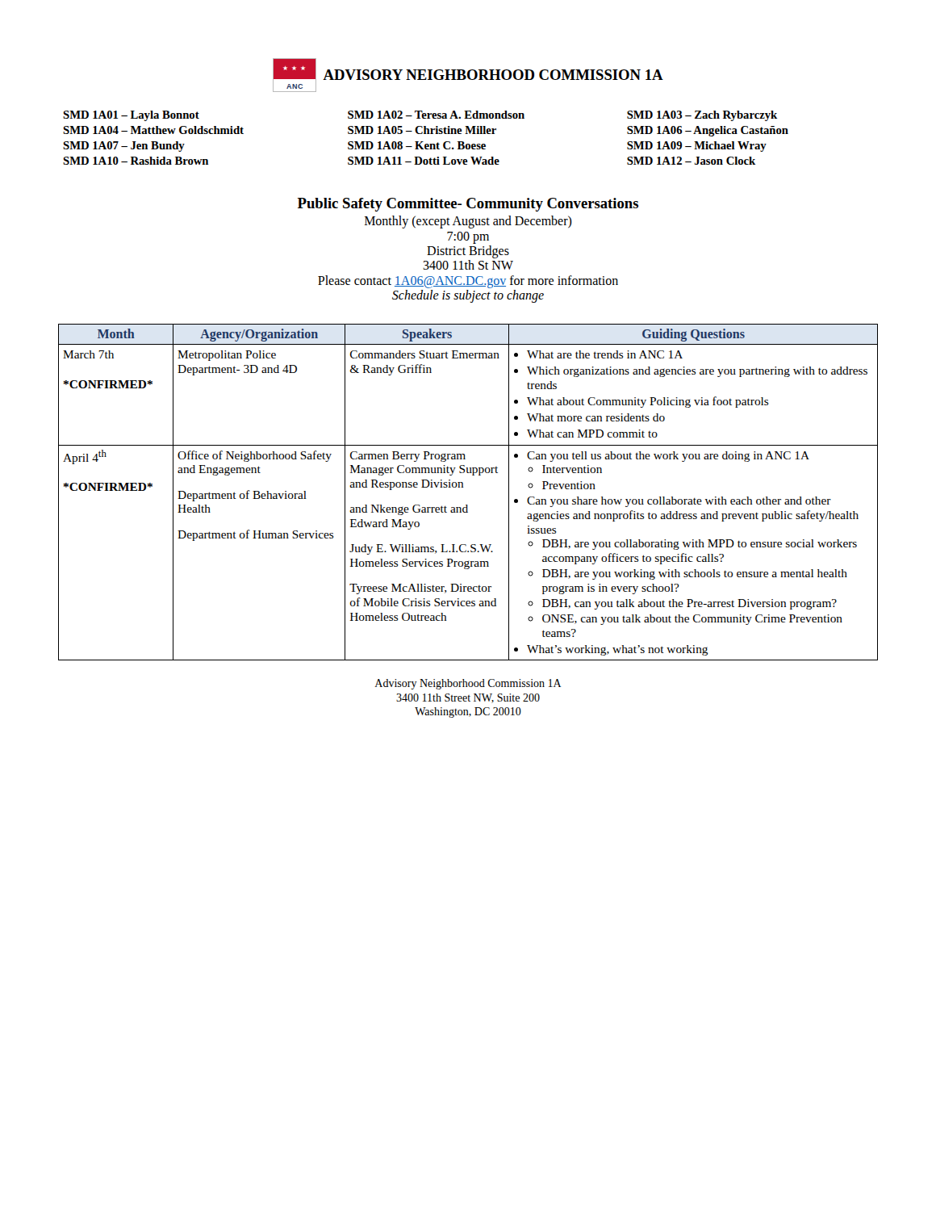★ ★ ★ ANC
ADVISORY NEIGHBORHOOD COMMISSION 1A
| SMD 1A01 – Layla Bonnot | SMD 1A02 – Teresa A. Edmondson | SMD 1A03 – Zach Rybarczyk |
| SMD 1A04 – Matthew Goldschmidt | SMD 1A05 – Christine Miller | SMD 1A06 – Angelica Castañon |
| SMD 1A07 – Jen Bundy | SMD 1A08 – Kent C. Boese | SMD 1A09 – Michael Wray |
| SMD 1A10 – Rashida Brown | SMD 1A11 – Dotti Love Wade | SMD 1A12 – Jason Clock |
Public Safety Committee- Community Conversations
Monthly (except August and December)
7:00 pm
District Bridges
3400 11th St NW
Please contact 1A06@ANC.DC.gov for more information
Schedule is subject to change
| Month | Agency/Organization | Speakers | Guiding Questions |
| --- | --- | --- | --- |
| March 7th *CONFIRMED* | Metropolitan Police Department- 3D and 4D | Commanders Stuart Emerman & Randy Griffin | What are the trends in ANC 1A Which organizations and agencies are you partnering with to address trends What about Community Policing via foot patrols What more can residents do What can MPD commit to |
| April 4 th *CONFIRMED* | Office of Neighborhood Safety and Engagement Department of Behavioral Health Department of Human Services | Carmen Berry Program Manager Community Support and Response Division and Nkenge Garrett and Edward Mayo Judy E. Williams, L.I.C.S.W. Homeless Services Program Tyreese McAllister, Director of Mobile Crisis Services and Homeless Outreach | Can you tell us about the work you are doing in ANC 1A Intervention Prevention Can you share how you collaborate with each other and other agencies and nonprofits to address and prevent public safety/health issues DBH, are you collaborating with MPD to ensure social workers accompany officers to specific calls? DBH, are you working with schools to ensure a mental health program is in every school? DBH, can you talk about the Pre-arrest Diversion program? ONSE, can you talk about the Community Crime Prevention teams? What’s working, what’s not working |
Advisory Neighborhood Commission 1A
3400 11th Street NW, Suite 200
Washington, DC 20010